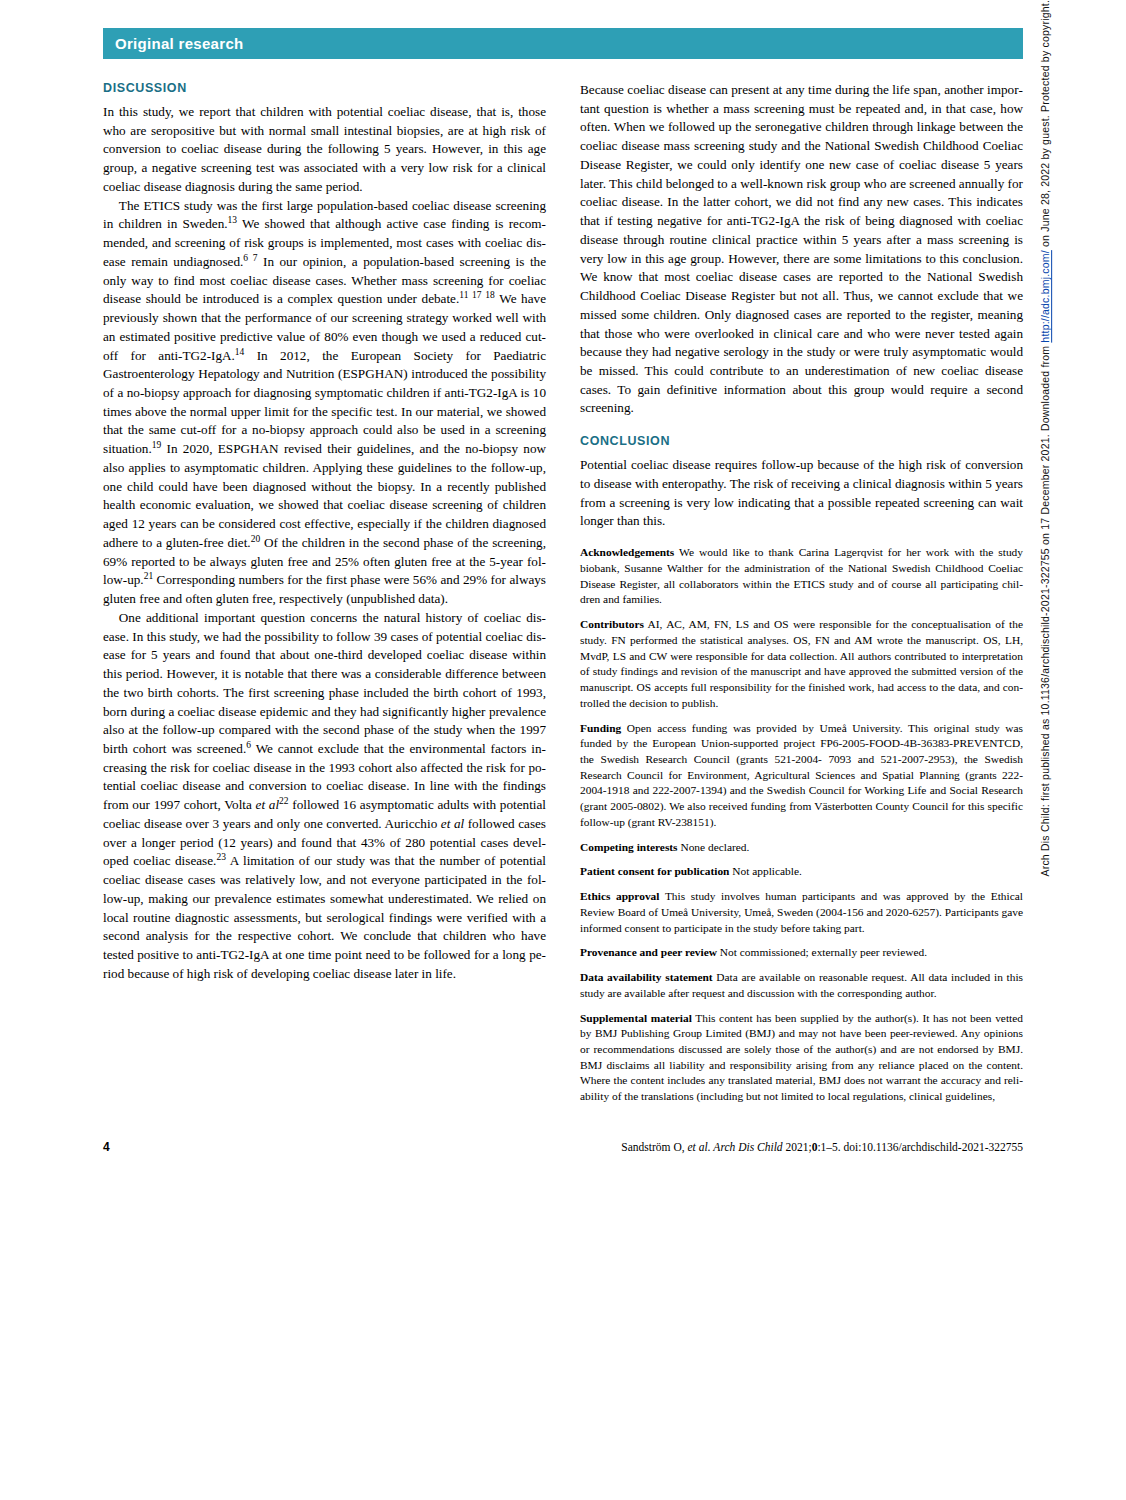Arch Dis Child: first published as 10.1136/archdischild-2021-322755 on 17 December 2021. Downloaded from http://adc.bmj.com/ on June 28, 2022 by guest. Protected by copyright.
Original research
Discussion
In this study, we report that children with potential coeliac disease, that is, those who are seropositive but with normal small intestinal biopsies, are at high risk of conversion to coeliac disease during the following 5 years. However, in this age group, a negative screening test was associated with a very low risk for a clinical coeliac disease diagnosis during the same period.
The ETICS study was the first large population-based coeliac disease screening in children in Sweden.13 We showed that although active case finding is recommended, and screening of risk groups is implemented, most cases with coeliac disease remain undiagnosed.6 7 In our opinion, a population-based screening is the only way to find most coeliac disease cases. Whether mass screening for coeliac disease should be introduced is a complex question under debate.11 17 18 We have previously shown that the performance of our screening strategy worked well with an estimated positive predictive value of 80% even though we used a reduced cut-off for anti-TG2-IgA.14 In 2012, the European Society for Paediatric Gastroenterology Hepatology and Nutrition (ESPGHAN) introduced the possibility of a no-biopsy approach for diagnosing symptomatic children if anti-TG2-IgA is 10 times above the normal upper limit for the specific test. In our material, we showed that the same cut-off for a no-biopsy approach could also be used in a screening situation.19 In 2020, ESPGHAN revised their guidelines, and the no-biopsy now also applies to asymptomatic children. Applying these guidelines to the follow-up, one child could have been diagnosed without the biopsy. In a recently published health economic evaluation, we showed that coeliac disease screening of children aged 12 years can be considered cost effective, especially if the children diagnosed adhere to a gluten-free diet.20 Of the children in the second phase of the screening, 69% reported to be always gluten free and 25% often gluten free at the 5-year follow-up.21 Corresponding numbers for the first phase were 56% and 29% for always gluten free and often gluten free, respectively (unpublished data).
One additional important question concerns the natural history of coeliac disease. In this study, we had the possibility to follow 39 cases of potential coeliac disease for 5 years and found that about one-third developed coeliac disease within this period. However, it is notable that there was a considerable difference between the two birth cohorts. The first screening phase included the birth cohort of 1993, born during a coeliac disease epidemic and they had significantly higher prevalence also at the follow-up compared with the second phase of the study when the 1997 birth cohort was screened.6 We cannot exclude that the environmental factors increasing the risk for coeliac disease in the 1993 cohort also affected the risk for potential coeliac disease and conversion to coeliac disease. In line with the findings from our 1997 cohort, Volta et al22 followed 16 asymptomatic adults with potential coeliac disease over 3 years and only one converted. Auricchio et al followed cases over a longer period (12 years) and found that 43% of 280 potential cases developed coeliac disease.23 A limitation of our study was that the number of potential coeliac disease cases was relatively low, and not everyone participated in the follow-up, making our prevalence estimates somewhat underestimated. We relied on local routine diagnostic assessments, but serological findings were verified with a second analysis for the respective cohort. We conclude that children who have tested positive to anti-TG2-IgA at one time point need to be followed for a long period because of high risk of developing coeliac disease later in life.
Because coeliac disease can present at any time during the life span, another important question is whether a mass screening must be repeated and, in that case, how often. When we followed up the seronegative children through linkage between the coeliac disease mass screening study and the National Swedish Childhood Coeliac Disease Register, we could only identify one new case of coeliac disease 5 years later. This child belonged to a well-known risk group who are screened annually for coeliac disease. In the latter cohort, we did not find any new cases. This indicates that if testing negative for anti-TG2-IgA the risk of being diagnosed with coeliac disease through routine clinical practice within 5 years after a mass screening is very low in this age group. However, there are some limitations to this conclusion. We know that most coeliac disease cases are reported to the National Swedish Childhood Coeliac Disease Register but not all. Thus, we cannot exclude that we missed some children. Only diagnosed cases are reported to the register, meaning that those who were overlooked in clinical care and who were never tested again because they had negative serology in the study or were truly asymptomatic would be missed. This could contribute to an underestimation of new coeliac disease cases. To gain definitive information about this group would require a second screening.
Conclusion
Potential coeliac disease requires follow-up because of the high risk of conversion to disease with enteropathy. The risk of receiving a clinical diagnosis within 5 years from a screening is very low indicating that a possible repeated screening can wait longer than this.
Acknowledgements We would like to thank Carina Lagerqvist for her work with the study biobank, Susanne Walther for the administration of the National Swedish Childhood Coeliac Disease Register, all collaborators within the ETICS study and of course all participating children and families.
Contributors AI, AC, AM, FN, LS and OS were responsible for the conceptualisation of the study. FN performed the statistical analyses. OS, FN and AM wrote the manuscript. OS, LH, MvdP, LS and CW were responsible for data collection. All authors contributed to interpretation of study findings and revision of the manuscript and have approved the submitted version of the manuscript. OS accepts full responsibility for the finished work, had access to the data, and controlled the decision to publish.
Funding Open access funding was provided by Umeå University. This original study was funded by the European Union-supported project FP6-2005-FOOD-4B-36383-PREVENTCD, the Swedish Research Council (grants 521-2004- 7093 and 521-2007-2953), the Swedish Research Council for Environment, Agricultural Sciences and Spatial Planning (grants 222-2004-1918 and 222-2007-1394) and the Swedish Council for Working Life and Social Research (grant 2005-0802). We also received funding from Västerbotten County Council for this specific follow-up (grant RV-238151).
Competing interests None declared.
Patient consent for publication Not applicable.
Ethics approval This study involves human participants and was approved by the Ethical Review Board of Umeå University, Umeå, Sweden (2004-156 and 2020-6257). Participants gave informed consent to participate in the study before taking part.
Provenance and peer review Not commissioned; externally peer reviewed.
Data availability statement Data are available on reasonable request. All data included in this study are available after request and discussion with the corresponding author.
Supplemental material This content has been supplied by the author(s). It has not been vetted by BMJ Publishing Group Limited (BMJ) and may not have been peer-reviewed. Any opinions or recommendations discussed are solely those of the author(s) and are not endorsed by BMJ. BMJ disclaims all liability and responsibility arising from any reliance placed on the content. Where the content includes any translated material, BMJ does not warrant the accuracy and reliability of the translations (including but not limited to local regulations, clinical guidelines,
4
Sandström O, et al. Arch Dis Child 2021;0:1–5. doi:10.1136/archdischild-2021-322755